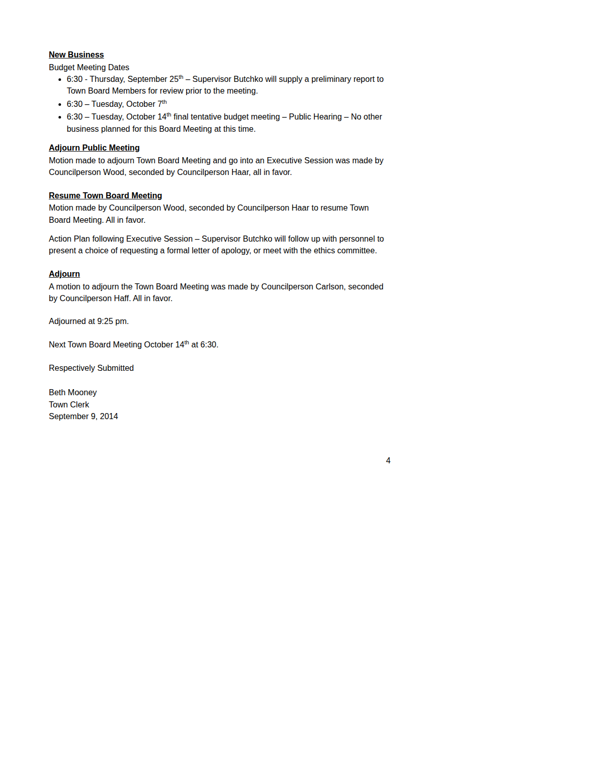New Business
Budget Meeting Dates
6:30 - Thursday, September 25th – Supervisor Butchko will supply a preliminary report to Town Board Members for review prior to the meeting.
6:30 – Tuesday, October 7th
6:30 – Tuesday, October 14th final tentative budget meeting – Public Hearing – No other business planned for this Board Meeting at this time.
Adjourn Public Meeting
Motion made to adjourn Town Board Meeting and go into an Executive Session was made by Councilperson Wood, seconded by Councilperson Haar, all in favor.
Resume Town Board Meeting
Motion made by Councilperson Wood, seconded by Councilperson Haar to resume Town Board Meeting. All in favor.
Action Plan following Executive Session – Supervisor Butchko will follow up with personnel to present a choice of requesting a formal letter of apology, or meet with the ethics committee.
Adjourn
A motion to adjourn the Town Board Meeting was made by Councilperson Carlson, seconded by Councilperson Haff. All in favor.
Adjourned at 9:25 pm.
Next Town Board Meeting October 14th at 6:30.
Respectively Submitted
Beth Mooney
Town Clerk
September 9, 2014
4